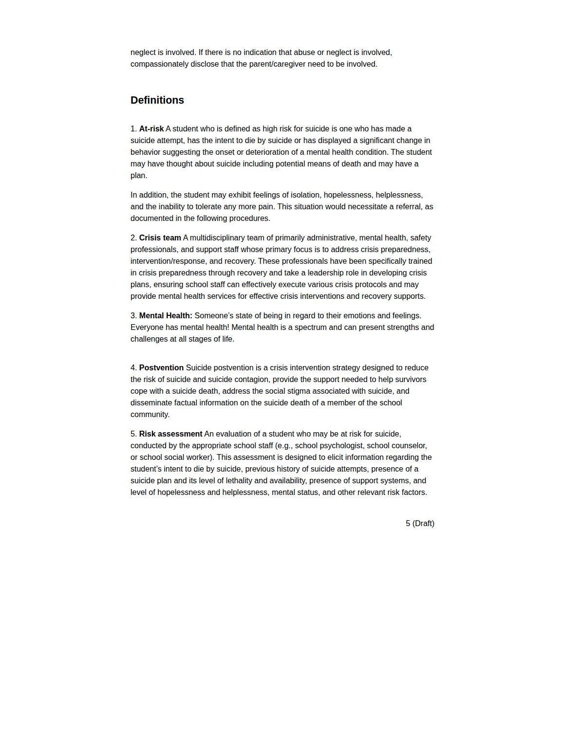neglect is involved. If there is no indication that abuse or neglect is involved, compassionately disclose that the parent/caregiver need to be involved.
Definitions
1. At-risk A student who is defined as high risk for suicide is one who has made a suicide attempt, has the intent to die by suicide or has displayed a significant change in behavior suggesting the onset or deterioration of a mental health condition. The student may have thought about suicide including potential means of death and may have a plan.
In addition, the student may exhibit feelings of isolation, hopelessness, helplessness, and the inability to tolerate any more pain. This situation would necessitate a referral, as documented in the following procedures.
2. Crisis team A multidisciplinary team of primarily administrative, mental health, safety professionals, and support staff whose primary focus is to address crisis preparedness, intervention/response, and recovery. These professionals have been specifically trained in crisis preparedness through recovery and take a leadership role in developing crisis plans, ensuring school staff can effectively execute various crisis protocols and may provide mental health services for effective crisis interventions and recovery supports.
3. Mental Health: Someone’s state of being in regard to their emotions and feelings.
Everyone has mental health! Mental health is a spectrum and can present strengths and challenges at all stages of life.
4. Postvention Suicide postvention is a crisis intervention strategy designed to reduce the risk of suicide and suicide contagion, provide the support needed to help survivors cope with a suicide death, address the social stigma associated with suicide, and disseminate factual information on the suicide death of a member of the school community.
5. Risk assessment An evaluation of a student who may be at risk for suicide, conducted by the appropriate school staff (e.g., school psychologist, school counselor, or school social worker). This assessment is designed to elicit information regarding the student’s intent to die by suicide, previous history of suicide attempts, presence of a suicide plan and its level of lethality and availability, presence of support systems, and level of hopelessness and helplessness, mental status, and other relevant risk factors.
5 (Draft)